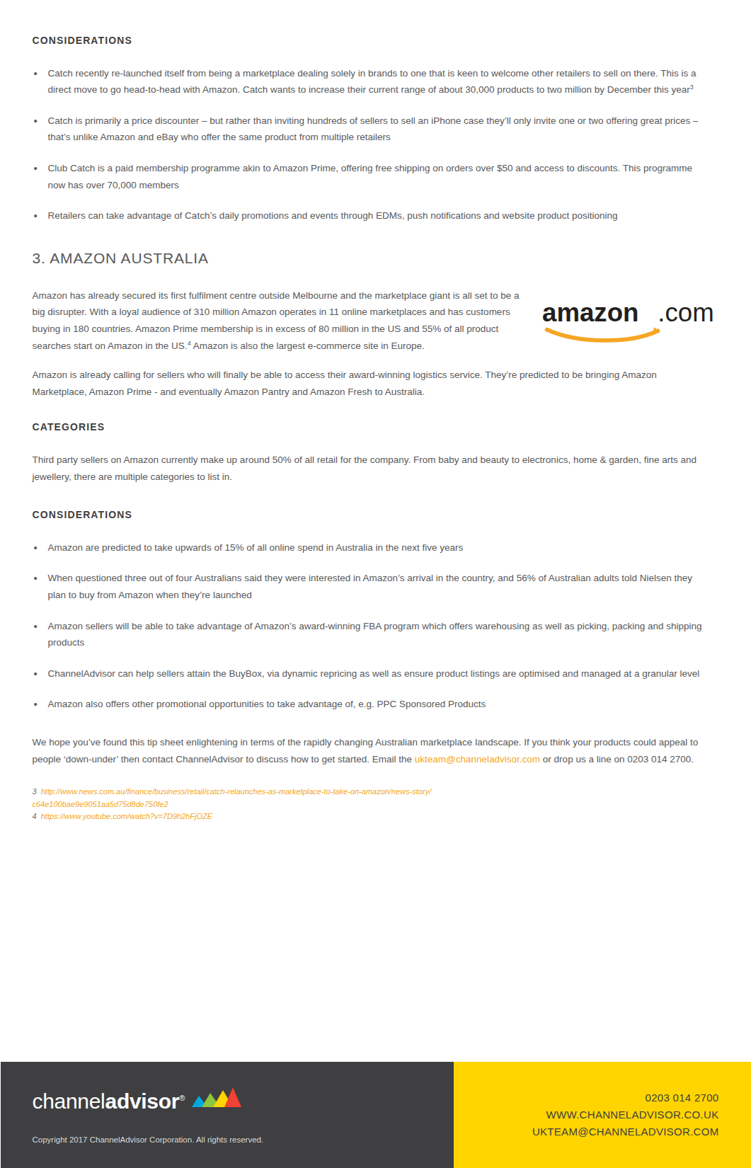Considerations
Catch recently re-launched itself from being a marketplace dealing solely in brands to one that is keen to welcome other retailers to sell on there. This is a direct move to go head-to-head with Amazon. Catch wants to increase their current range of about 30,000 products to two million by December this year3
Catch is primarily a price discounter – but rather than inviting hundreds of sellers to sell an iPhone case they’ll only invite one or two offering great prices – that’s unlike Amazon and eBay who offer the same product from multiple retailers
Club Catch is a paid membership programme akin to Amazon Prime, offering free shipping on orders over $50 and access to discounts. This programme now has over 70,000 members
Retailers can take advantage of Catch’s daily promotions and events through EDMs, push notifications and website product positioning
3. AMAZON AUSTRALIA
amazon .com
Amazon has already secured its first fulfilment centre outside Melbourne and the marketplace giant is all set to be a big disrupter. With a loyal audience of 310 million Amazon operates in 11 online marketplaces and has customers buying in 180 countries. Amazon Prime membership is in excess of 80 million in the US and 55% of all product searches start on Amazon in the US.4 Amazon is also the largest e-commerce site in Europe.
Amazon is already calling for sellers who will finally be able to access their award-winning logistics service. They’re predicted to be bringing Amazon Marketplace, Amazon Prime - and eventually Amazon Pantry and Amazon Fresh to Australia.
Categories
Third party sellers on Amazon currently make up around 50% of all retail for the company. From baby and beauty to electronics, home & garden, fine arts and jewellery, there are multiple categories to list in.
Considerations
Amazon are predicted to take upwards of 15% of all online spend in Australia in the next five years
When questioned three out of four Australians said they were interested in Amazon’s arrival in the country, and 56% of Australian adults told Nielsen they plan to buy from Amazon when they’re launched
Amazon sellers will be able to take advantage of Amazon’s award-winning FBA program which offers warehousing as well as picking, packing and shipping products
ChannelAdvisor can help sellers attain the BuyBox, via dynamic repricing as well as ensure product listings are optimised and managed at a granular level
Amazon also offers other promotional opportunities to take advantage of, e.g. PPC Sponsored Products
We hope you’ve found this tip sheet enlightening in terms of the rapidly changing Australian marketplace landscape. If you think your products could appeal to people ‘down-under’ then contact ChannelAdvisor to discuss how to get started. Email the ukteam@channeladvisor.com or drop us a line on 0203 014 2700.
3 http://www.news.com.au/finance/business/retail/catch-relaunches-as-marketplace-to-take-on-amazon/news-story/
c64e100bae9e9051aa5d75d8de750fe2
4 https://www.youtube.com/watch?v=7D9h2hFjOZE
channeladvisor®
Copyright 2017 ChannelAdvisor Corporation. All rights reserved.
0203 014 2700
www.channeladvisor.co.uk
ukteam@channeladvisor.com